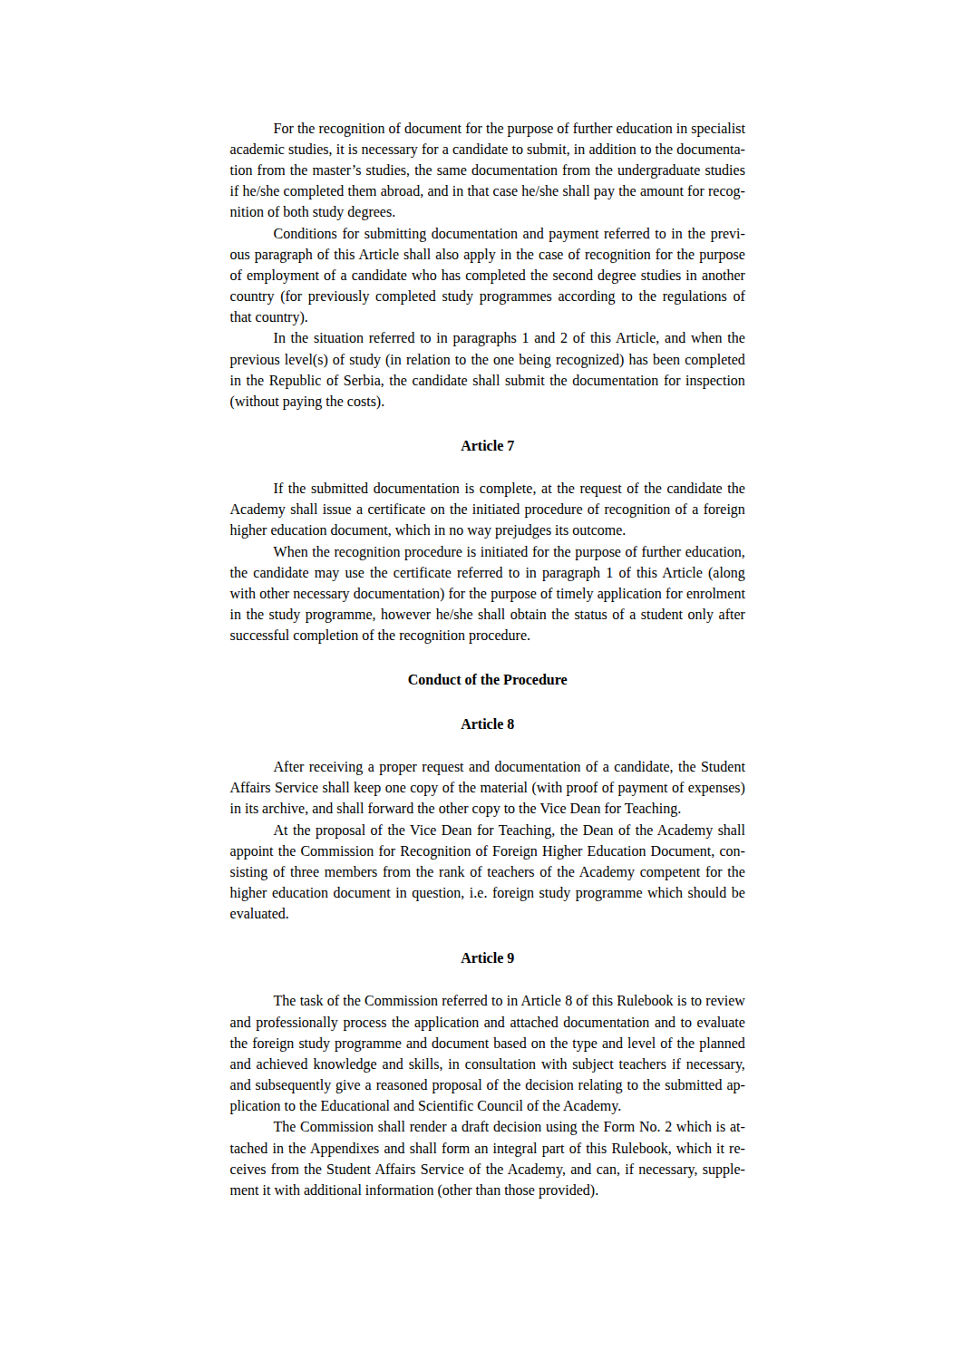For the recognition of document for the purpose of further education in specialist academic studies, it is necessary for a candidate to submit, in addition to the documentation from the master’s studies, the same documentation from the undergraduate studies if he/she completed them abroad, and in that case he/she shall pay the amount for recognition of both study degrees.
Conditions for submitting documentation and payment referred to in the previous paragraph of this Article shall also apply in the case of recognition for the purpose of employment of a candidate who has completed the second degree studies in another country (for previously completed study programmes according to the regulations of that country).
In the situation referred to in paragraphs 1 and 2 of this Article, and when the previous level(s) of study (in relation to the one being recognized) has been completed in the Republic of Serbia, the candidate shall submit the documentation for inspection (without paying the costs).
Article 7
If the submitted documentation is complete, at the request of the candidate the Academy shall issue a certificate on the initiated procedure of recognition of a foreign higher education document, which in no way prejudges its outcome.
When the recognition procedure is initiated for the purpose of further education, the candidate may use the certificate referred to in paragraph 1 of this Article (along with other necessary documentation) for the purpose of timely application for enrolment in the study programme, however he/she shall obtain the status of a student only after successful completion of the recognition procedure.
Conduct of the Procedure
Article 8
After receiving a proper request and documentation of a candidate, the Student Affairs Service shall keep one copy of the material (with proof of payment of expenses) in its archive, and shall forward the other copy to the Vice Dean for Teaching.
At the proposal of the Vice Dean for Teaching, the Dean of the Academy shall appoint the Commission for Recognition of Foreign Higher Education Document, consisting of three members from the rank of teachers of the Academy competent for the higher education document in question, i.e. foreign study programme which should be evaluated.
Article 9
The task of the Commission referred to in Article 8 of this Rulebook is to review and professionally process the application and attached documentation and to evaluate the foreign study programme and document based on the type and level of the planned and achieved knowledge and skills, in consultation with subject teachers if necessary, and subsequently give a reasoned proposal of the decision relating to the submitted application to the Educational and Scientific Council of the Academy.
The Commission shall render a draft decision using the Form No. 2 which is attached in the Appendixes and shall form an integral part of this Rulebook, which it receives from the Student Affairs Service of the Academy, and can, if necessary, supplement it with additional information (other than those provided).